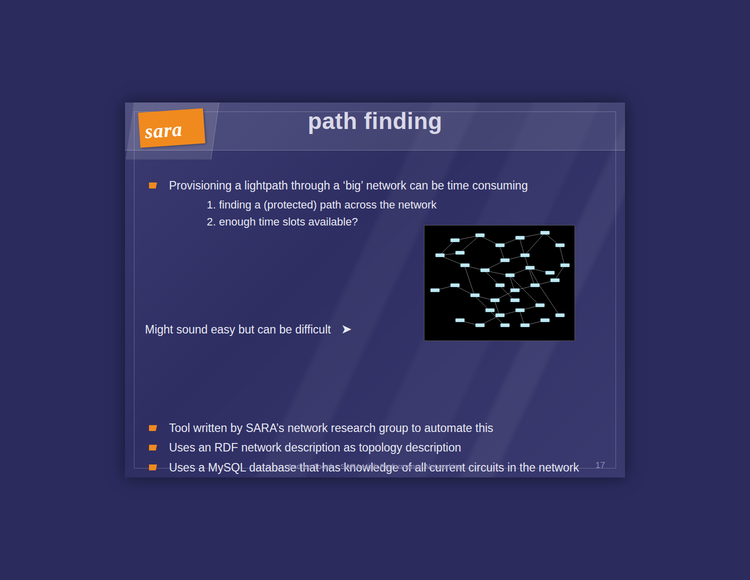path finding
sara
Provisioning a lightpath through a ‘big’ network can be time consuming
finding a (protected) path across the network
enough time slots available?
Might sound easy but can be difficult ➤
Tool written by SARA’s network research group to automate this
Uses an RDF network description as topology description
Uses a MySQL database that has knowledge of all current circuits in the network
Andree Toonk - SARA High Performance Networking
17